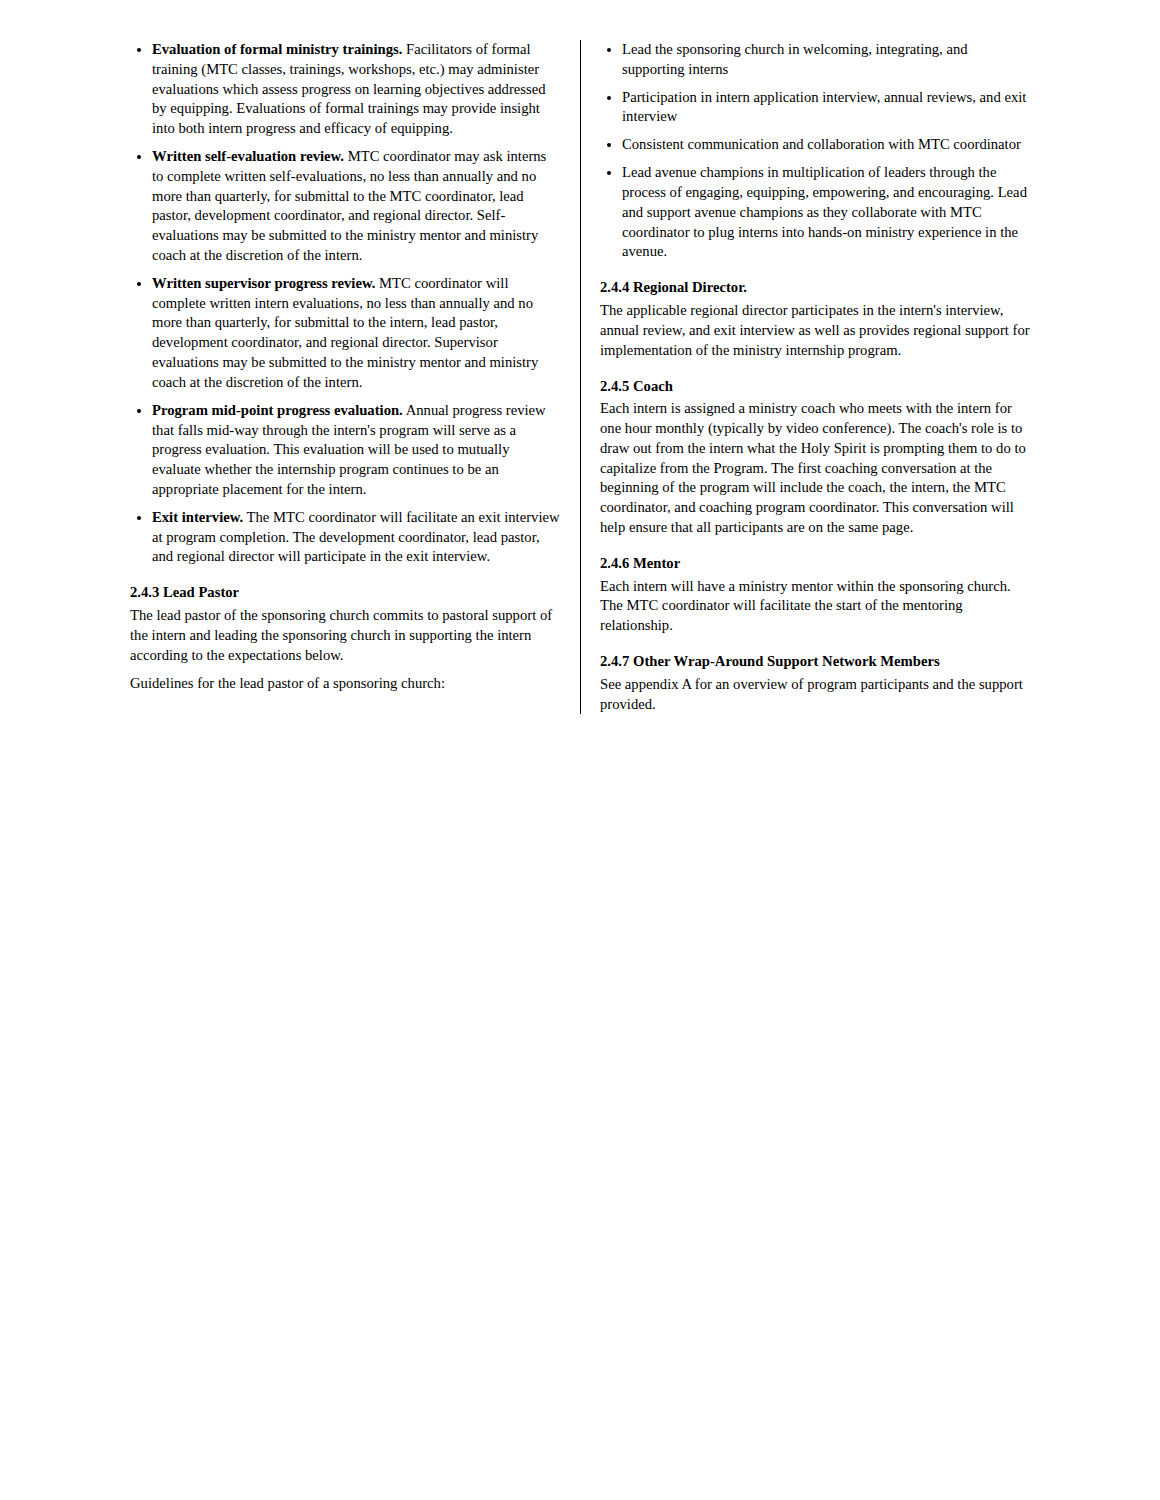Evaluation of formal ministry trainings. Facilitators of formal training (MTC classes, trainings, workshops, etc.) may administer evaluations which assess progress on learning objectives addressed by equipping. Evaluations of formal trainings may provide insight into both intern progress and efficacy of equipping.
Written self-evaluation review. MTC coordinator may ask interns to complete written self-evaluations, no less than annually and no more than quarterly, for submittal to the MTC coordinator, lead pastor, development coordinator, and regional director. Self-evaluations may be submitted to the ministry mentor and ministry coach at the discretion of the intern.
Written supervisor progress review. MTC coordinator will complete written intern evaluations, no less than annually and no more than quarterly, for submittal to the intern, lead pastor, development coordinator, and regional director. Supervisor evaluations may be submitted to the ministry mentor and ministry coach at the discretion of the intern.
Program mid-point progress evaluation. Annual progress review that falls mid-way through the intern's program will serve as a progress evaluation. This evaluation will be used to mutually evaluate whether the internship program continues to be an appropriate placement for the intern.
Exit interview. The MTC coordinator will facilitate an exit interview at program completion. The development coordinator, lead pastor, and regional director will participate in the exit interview.
2.4.3 Lead Pastor
The lead pastor of the sponsoring church commits to pastoral support of the intern and leading the sponsoring church in supporting the intern according to the expectations below.
Guidelines for the lead pastor of a sponsoring church:
Lead the sponsoring church in welcoming, integrating, and supporting interns
Participation in intern application interview, annual reviews, and exit interview
Consistent communication and collaboration with MTC coordinator
Lead avenue champions in multiplication of leaders through the process of engaging, equipping, empowering, and encouraging. Lead and support avenue champions as they collaborate with MTC coordinator to plug interns into hands-on ministry experience in the avenue.
2.4.4 Regional Director.
The applicable regional director participates in the intern's interview, annual review, and exit interview as well as provides regional support for implementation of the ministry internship program.
2.4.5 Coach
Each intern is assigned a ministry coach who meets with the intern for one hour monthly (typically by video conference). The coach's role is to draw out from the intern what the Holy Spirit is prompting them to do to capitalize from the Program. The first coaching conversation at the beginning of the program will include the coach, the intern, the MTC coordinator, and coaching program coordinator. This conversation will help ensure that all participants are on the same page.
2.4.6 Mentor
Each intern will have a ministry mentor within the sponsoring church. The MTC coordinator will facilitate the start of the mentoring relationship.
2.4.7 Other Wrap-Around Support Network Members
See appendix A for an overview of program participants and the support provided.